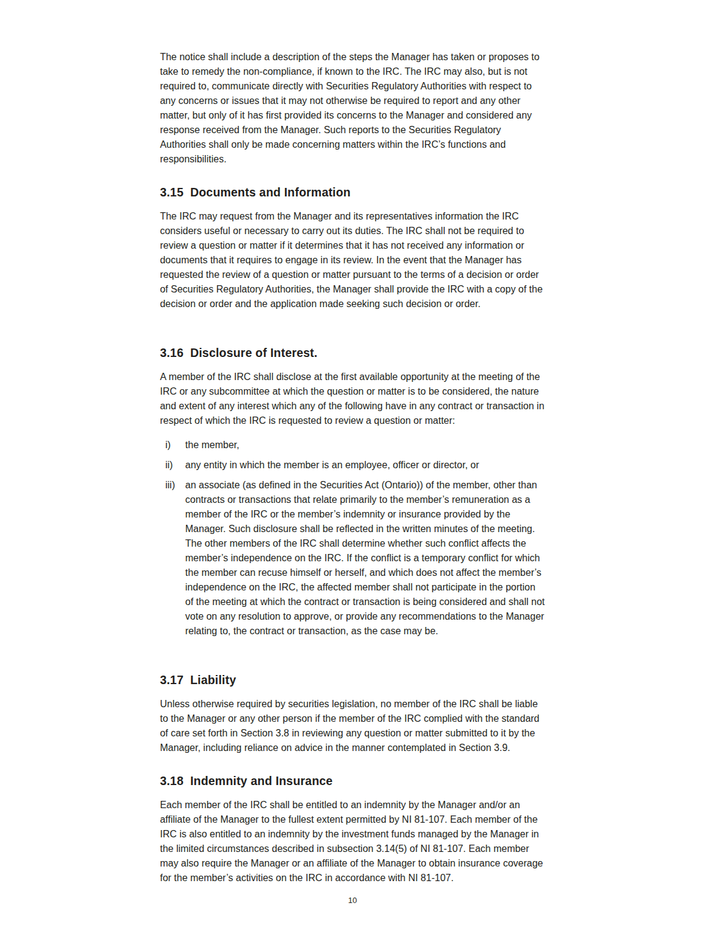The notice shall include a description of the steps the Manager has taken or proposes to take to remedy the non-compliance, if known to the IRC. The IRC may also, but is not required to, communicate directly with Securities Regulatory Authorities with respect to any concerns or issues that it may not otherwise be required to report and any other matter, but only of it has first provided its concerns to the Manager and considered any response received from the Manager. Such reports to the Securities Regulatory Authorities shall only be made concerning matters within the IRC’s functions and responsibilities.
3.15 Documents and Information
The IRC may request from the Manager and its representatives information the IRC considers useful or necessary to carry out its duties. The IRC shall not be required to review a question or matter if it determines that it has not received any information or documents that it requires to engage in its review. In the event that the Manager has requested the review of a question or matter pursuant to the terms of a decision or order of Securities Regulatory Authorities, the Manager shall provide the IRC with a copy of the decision or order and the application made seeking such decision or order.
3.16 Disclosure of Interest.
A member of the IRC shall disclose at the first available opportunity at the meeting of the IRC or any subcommittee at which the question or matter is to be considered, the nature and extent of any interest which any of the following have in any contract or transaction in respect of which the IRC is requested to review a question or matter:
the member,
any entity in which the member is an employee, officer or director, or
an associate (as defined in the Securities Act (Ontario)) of the member, other than contracts or transactions that relate primarily to the member’s remuneration as a member of the IRC or the member’s indemnity or insurance provided by the Manager. Such disclosure shall be reflected in the written minutes of the meeting. The other members of the IRC shall determine whether such conflict affects the member’s independence on the IRC. If the conflict is a temporary conflict for which the member can recuse himself or herself, and which does not affect the member’s independence on the IRC, the affected member shall not participate in the portion of the meeting at which the contract or transaction is being considered and shall not vote on any resolution to approve, or provide any recommendations to the Manager relating to, the contract or transaction, as the case may be.
3.17 Liability
Unless otherwise required by securities legislation, no member of the IRC shall be liable to the Manager or any other person if the member of the IRC complied with the standard of care set forth in Section 3.8 in reviewing any question or matter submitted to it by the Manager, including reliance on advice in the manner contemplated in Section 3.9.
3.18 Indemnity and Insurance
Each member of the IRC shall be entitled to an indemnity by the Manager and/or an affiliate of the Manager to the fullest extent permitted by NI 81-107. Each member of the IRC is also entitled to an indemnity by the investment funds managed by the Manager in the limited circumstances described in subsection 3.14(5) of NI 81-107. Each member may also require the Manager or an affiliate of the Manager to obtain insurance coverage for the member’s activities on the IRC in accordance with NI 81-107.
10